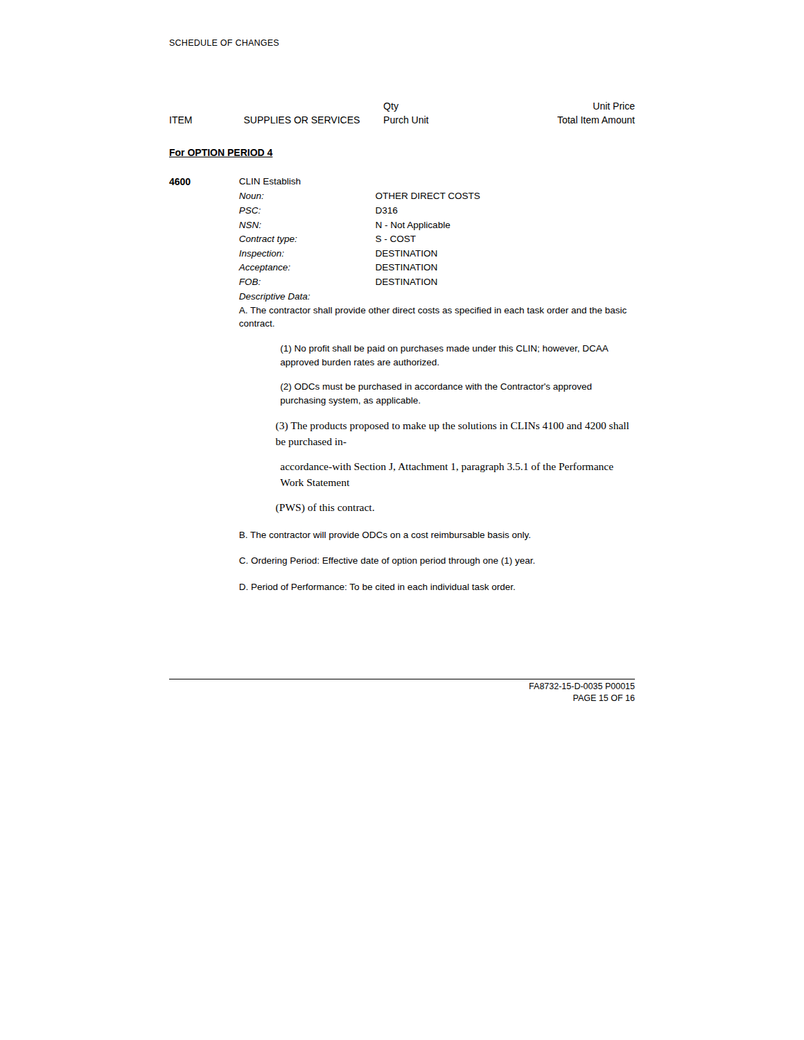SCHEDULE OF CHANGES
| | | Qty | Unit Price |
| ITEM | SUPPLIES OR SERVICES | Purch Unit | Total Item Amount |
For OPTION PERIOD 4
4600
CLIN Establish
| Noun: | OTHER DIRECT COSTS |
| PSC: | D316 |
| NSN: | N - Not Applicable |
| Contract type: | S - COST |
| Inspection: | DESTINATION |
| Acceptance: | DESTINATION |
| FOB: | DESTINATION |
Descriptive Data:
A. The contractor shall provide other direct costs as specified in each task order and the basic contract.
(1) No profit shall be paid on purchases made under this CLIN; however, DCAA approved burden rates are authorized.
(2) ODCs must be purchased in accordance with the Contractor's approved purchasing system, as applicable.
(3) The products proposed to make up the solutions in CLINs 4100 and 4200 shall be purchased in-
accordance-with Section J, Attachment 1, paragraph 3.5.1 of the Performance Work Statement
(PWS) of this contract.
B. The contractor will provide ODCs on a cost reimbursable basis only.
C. Ordering Period: Effective date of option period through one (1) year.
D. Period of Performance: To be cited in each individual task order.
FA8732-15-D-0035 P00015
PAGE 15 OF 16